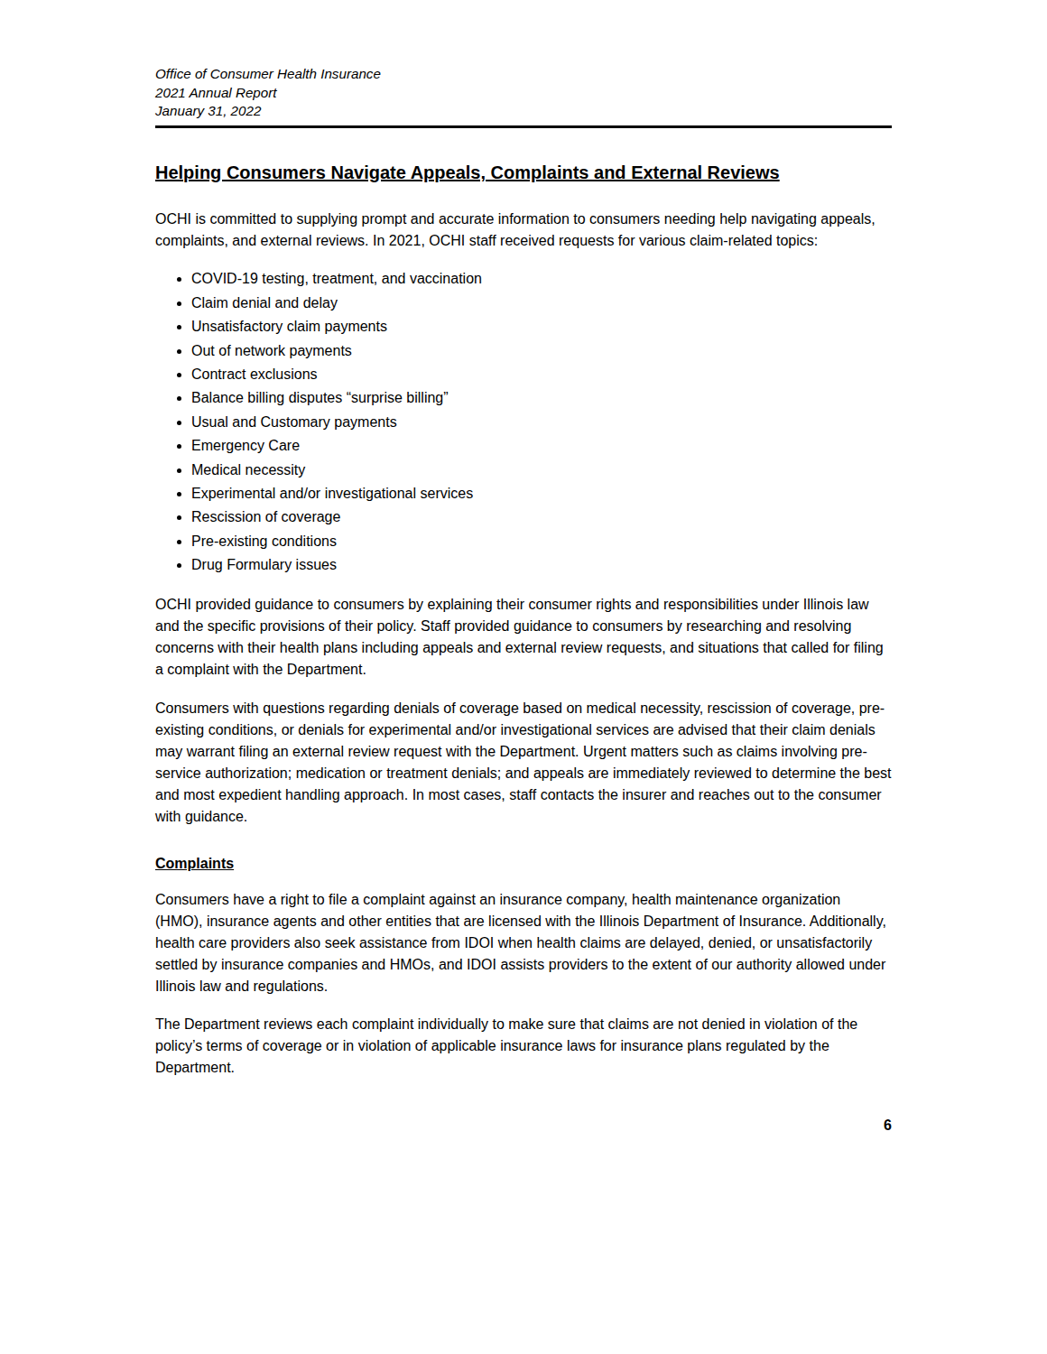Office of Consumer Health Insurance
2021 Annual Report
January 31, 2022
Helping Consumers Navigate Appeals, Complaints and External Reviews
OCHI is committed to supplying prompt and accurate information to consumers needing help navigating appeals, complaints, and external reviews. In 2021, OCHI staff received requests for various claim-related topics:
COVID-19 testing, treatment, and vaccination
Claim denial and delay
Unsatisfactory claim payments
Out of network payments
Contract exclusions
Balance billing disputes “surprise billing”
Usual and Customary payments
Emergency Care
Medical necessity
Experimental and/or investigational services
Rescission of coverage
Pre-existing conditions
Drug Formulary issues
OCHI provided guidance to consumers by explaining their consumer rights and responsibilities under Illinois law and the specific provisions of their policy. Staff provided guidance to consumers by researching and resolving concerns with their health plans including appeals and external review requests, and situations that called for filing a complaint with the Department.
Consumers with questions regarding denials of coverage based on medical necessity, rescission of coverage, pre-existing conditions, or denials for experimental and/or investigational services are advised that their claim denials may warrant filing an external review request with the Department. Urgent matters such as claims involving pre-service authorization; medication or treatment denials; and appeals are immediately reviewed to determine the best and most expedient handling approach. In most cases, staff contacts the insurer and reaches out to the consumer with guidance.
Complaints
Consumers have a right to file a complaint against an insurance company, health maintenance organization (HMO), insurance agents and other entities that are licensed with the Illinois Department of Insurance. Additionally, health care providers also seek assistance from IDOI when health claims are delayed, denied, or unsatisfactorily settled by insurance companies and HMOs, and IDOI assists providers to the extent of our authority allowed under Illinois law and regulations.
The Department reviews each complaint individually to make sure that claims are not denied in violation of the policy’s terms of coverage or in violation of applicable insurance laws for insurance plans regulated by the Department.
6